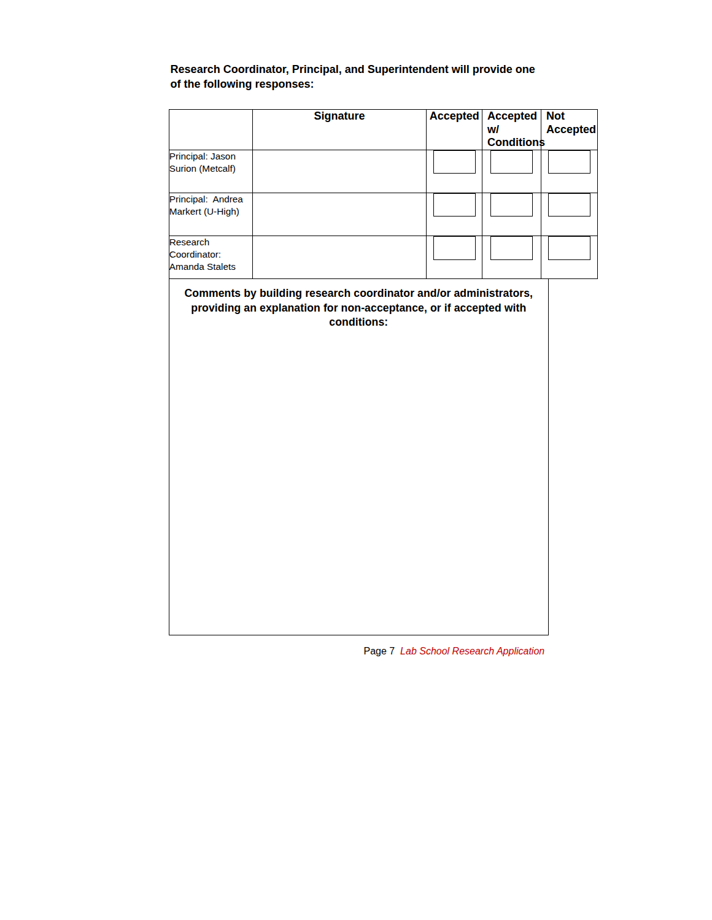Research Coordinator, Principal, and Superintendent will provide one of the following responses:
| | Signature | Accepted | Accepted w/ Conditions | Not Accepted |
| --- | --- | --- | --- | --- |
| Principal: Jason Surion (Metcalf) | | | | |
| Principal: Andrea Markert (U-High) | | | | |
| Research Coordinator: Amanda Stalets | | | | |
Comments by building research coordinator and/or administrators, providing an explanation for non-acceptance, or if accepted with conditions:
Page 7 Lab School Research Application